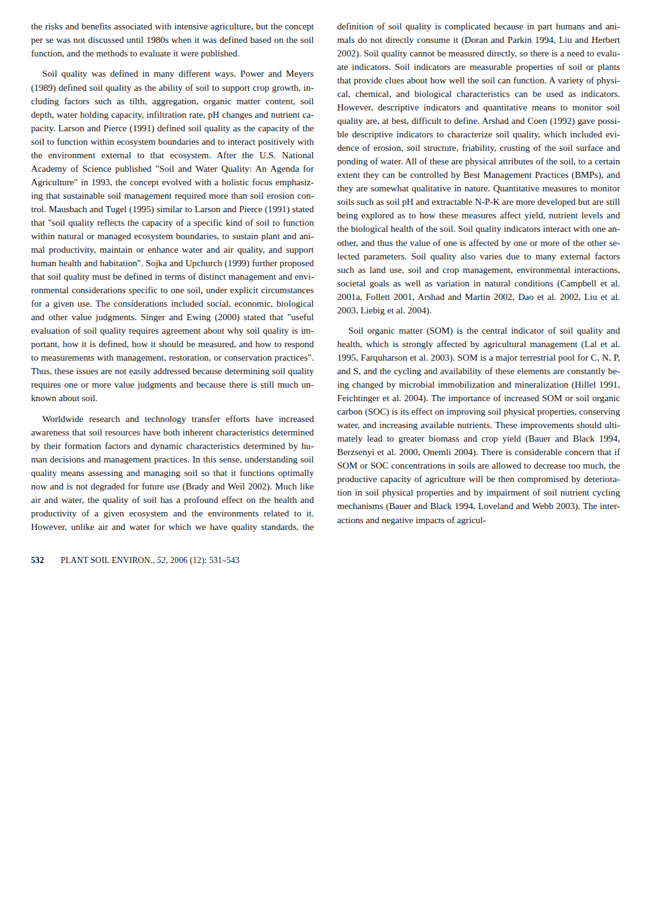the risks and benefits associated with intensive agriculture, but the concept per se was not discussed until 1980s when it was defined based on the soil function, and the methods to evaluate it were published.
Soil quality was defined in many different ways. Power and Meyers (1989) defined soil quality as the ability of soil to support crop growth, including factors such as tilth, aggregation, organic matter content, soil depth, water holding capacity, infiltration rate, pH changes and nutrient capacity. Larson and Pierce (1991) defined soil quality as the capacity of the soil to function within ecosystem boundaries and to interact positively with the environment external to that ecosystem. After the U.S. National Academy of Science published "Soil and Water Quality: An Agenda for Agriculture" in 1993, the concept evolved with a holistic focus emphasizing that sustainable soil management required more than soil erosion control. Mausbach and Tugel (1995) similar to Larson and Pierce (1991) stated that "soil quality reflects the capacity of a specific kind of soil to function within natural or managed ecosystem boundaries, to sustain plant and animal productivity, maintain or enhance water and air quality, and support human health and habitation". Sojka and Upchurch (1999) further proposed that soil quality must be defined in terms of distinct management and environmental considerations specific to one soil, under explicit circumstances for a given use. The considerations included social, economic, biological and other value judgments. Singer and Ewing (2000) stated that "useful evaluation of soil quality requires agreement about why soil quality is important, how it is defined, how it should be measured, and how to respond to measurements with management, restoration, or conservation practices". Thus, these issues are not easily addressed because determining soil quality requires one or more value judgments and because there is still much unknown about soil.
Worldwide research and technology transfer efforts have increased awareness that soil resources have both inherent characteristics determined by their formation factors and dynamic characteristics determined by human decisions and management practices. In this sense, understanding soil quality means assessing and managing soil so that it functions optimally now and is not degraded for future use (Brady and Weil 2002). Much like air and water, the quality of soil has a profound effect on the health and productivity of a given ecosystem and the environments related to it. However, unlike air and water for which we have quality standards, the definition of soil quality is complicated because in part humans and animals do not directly consume it (Doran and Parkin 1994, Liu and Herbert 2002). Soil quality cannot be measured directly, so there is a need to evaluate indicators. Soil indicators are measurable properties of soil or plants that provide clues about how well the soil can function. A variety of physical, chemical, and biological characteristics can be used as indicators. However, descriptive indicators and quantitative means to monitor soil quality are, at best, difficult to define. Arshad and Coen (1992) gave possible descriptive indicators to characterize soil quality, which included evidence of erosion, soil structure, friability, crusting of the soil surface and ponding of water. All of these are physical attributes of the soil, to a certain extent they can be controlled by Best Management Practices (BMPs), and they are somewhat qualitative in nature. Quantitative measures to monitor soils such as soil pH and extractable N-P-K are more developed but are still being explored as to how these measures affect yield, nutrient levels and the biological health of the soil. Soil quality indicators interact with one another, and thus the value of one is affected by one or more of the other selected parameters. Soil quality also varies due to many external factors such as land use, soil and crop management, environmental interactions, societal goals as well as variation in natural conditions (Campbell et al. 2001a, Follett 2001, Arshad and Martin 2002, Dao et al. 2002, Liu et al. 2003, Liebig et al. 2004).
Soil organic matter (SOM) is the central indicator of soil quality and health, which is strongly affected by agricultural management (Lal et al. 1995, Farquharson et al. 2003). SOM is a major terrestrial pool for C, N, P, and S, and the cycling and availability of these elements are constantly being changed by microbial immobilization and mineralization (Hillel 1991, Feichtinger et al. 2004). The importance of increased SOM or soil organic carbon (SOC) is its effect on improving soil physical properties, conserving water, and increasing available nutrients. These improvements should ultimately lead to greater biomass and crop yield (Bauer and Black 1994, Berzsenyi et al. 2000, Onemli 2004). There is considerable concern that if SOM or SOC concentrations in soils are allowed to decrease too much, the productive capacity of agriculture will be then compromised by deterioration in soil physical properties and by impairment of soil nutrient cycling mechanisms (Bauer and Black 1994, Loveland and Webb 2003). The interactions and negative impacts of agricul-
532 PLANT SOIL ENVIRON., 52, 2006 (12): 531–543